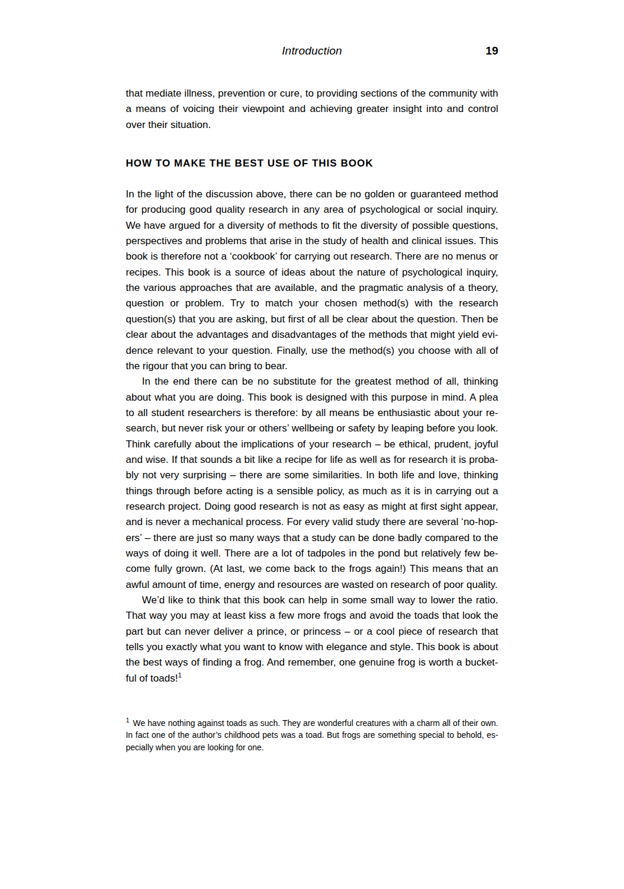Introduction 19
that mediate illness, prevention or cure, to providing sections of the community with a means of voicing their viewpoint and achieving greater insight into and control over their situation.
How to make the best use of this book
In the light of the discussion above, there can be no golden or guaranteed method for producing good quality research in any area of psychological or social inquiry. We have argued for a diversity of methods to fit the diversity of possible questions, perspectives and problems that arise in the study of health and clinical issues. This book is therefore not a ‘cookbook’ for carrying out research. There are no menus or recipes. This book is a source of ideas about the nature of psychological inquiry, the various approaches that are available, and the pragmatic analysis of a theory, question or problem. Try to match your chosen method(s) with the research question(s) that you are asking, but first of all be clear about the question. Then be clear about the advantages and disadvantages of the methods that might yield evidence relevant to your question. Finally, use the method(s) you choose with all of the rigour that you can bring to bear.
In the end there can be no substitute for the greatest method of all, thinking about what you are doing. This book is designed with this purpose in mind. A plea to all student researchers is therefore: by all means be enthusiastic about your research, but never risk your or others’ wellbeing or safety by leaping before you look. Think carefully about the implications of your research – be ethical, prudent, joyful and wise. If that sounds a bit like a recipe for life as well as for research it is probably not very surprising – there are some similarities. In both life and love, thinking things through before acting is a sensible policy, as much as it is in carrying out a research project. Doing good research is not as easy as might at first sight appear, and is never a mechanical process. For every valid study there are several ‘no-hopers’ – there are just so many ways that a study can be done badly compared to the ways of doing it well. There are a lot of tadpoles in the pond but relatively few become fully grown. (At last, we come back to the frogs again!) This means that an awful amount of time, energy and resources are wasted on research of poor quality.
We’d like to think that this book can help in some small way to lower the ratio. That way you may at least kiss a few more frogs and avoid the toads that look the part but can never deliver a prince, or princess – or a cool piece of research that tells you exactly what you want to know with elegance and style. This book is about the best ways of finding a frog. And remember, one genuine frog is worth a bucketful of toads!1
1 We have nothing against toads as such. They are wonderful creatures with a charm all of their own. In fact one of the author’s childhood pets was a toad. But frogs are something special to behold, especially when you are looking for one.